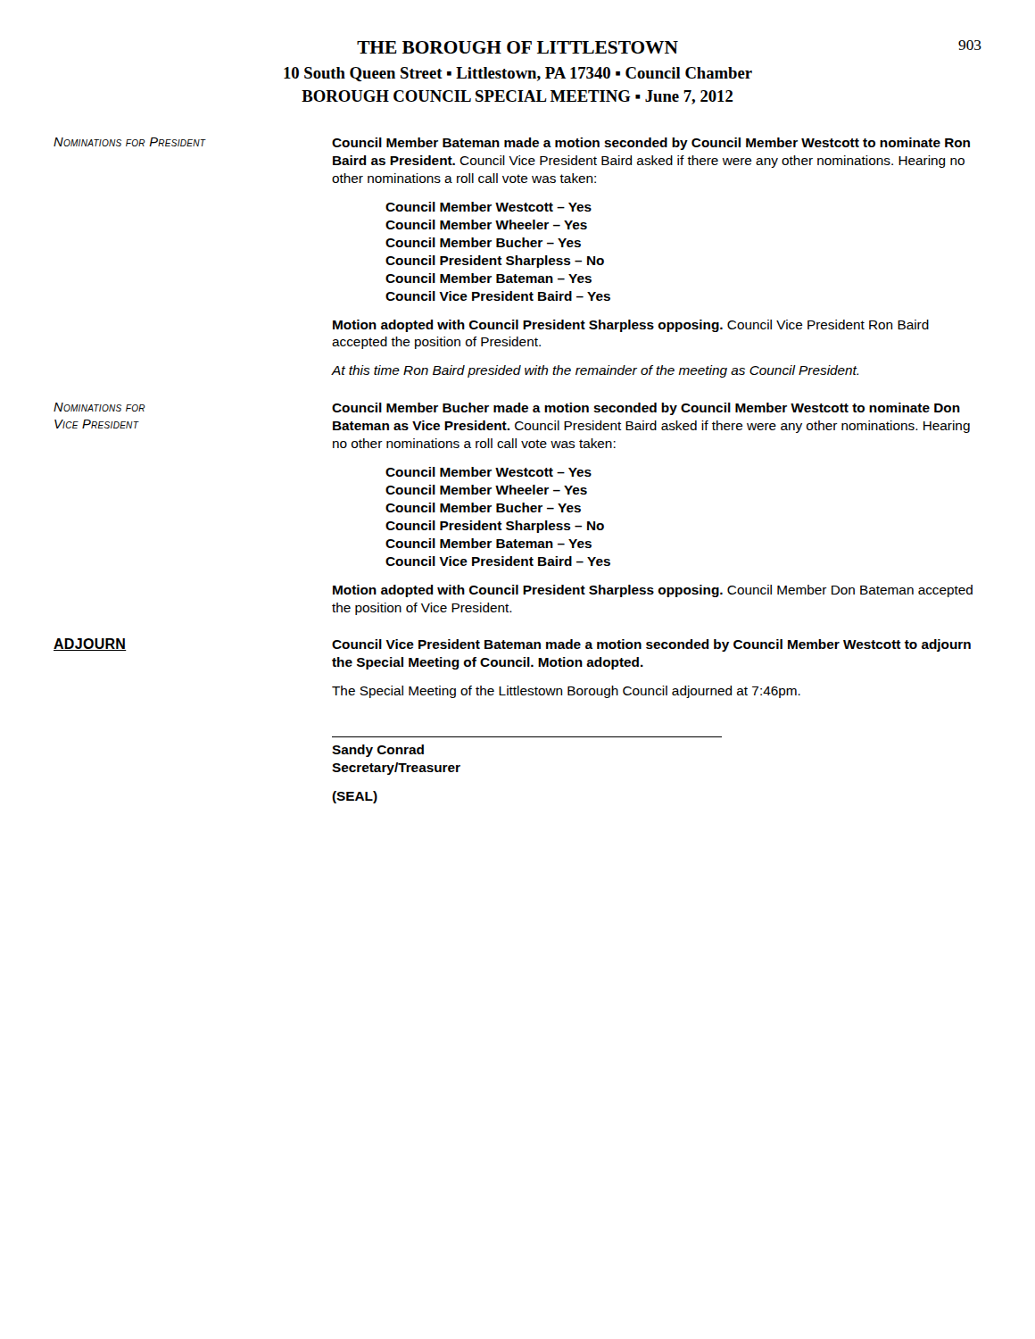903
THE BOROUGH OF LITTLESTOWN
10 South Queen Street ▪ Littlestown, PA 17340 ▪ Council Chamber
BOROUGH COUNCIL SPECIAL MEETING ▪ June 7, 2012
| Nominations for President | Council Member Bateman made a motion seconded by Council Member Westcott to nominate Ron Baird as President. Council Vice President Baird asked if there were any other nominations. Hearing no other nominations a roll call vote was taken: Council Member Westcott – Yes Council Member Wheeler – Yes Council Member Bucher – Yes Council President Sharpless – No Council Member Bateman – Yes Council Vice President Baird – Yes Motion adopted with Council President Sharpless opposing. Council Vice President Ron Baird accepted the position of President. At this time Ron Baird presided with the remainder of the meeting as Council President. |
| Nominations for Vice President | Council Member Bucher made a motion seconded by Council Member Westcott to nominate Don Bateman as Vice President. Council President Baird asked if there were any other nominations. Hearing no other nominations a roll call vote was taken: Council Member Westcott – Yes Council Member Wheeler – Yes Council Member Bucher – Yes Council President Sharpless – No Council Member Bateman – Yes Council Vice President Baird – Yes Motion adopted with Council President Sharpless opposing. Council Member Don Bateman accepted the position of Vice President. |
| ADJOURN | Council Vice President Bateman made a motion seconded by Council Member Westcott to adjourn the Special Meeting of Council. Motion adopted. The Special Meeting of the Littlestown Borough Council adjourned at 7:46pm. Sandy Conrad Secretary/Treasurer (SEAL) |